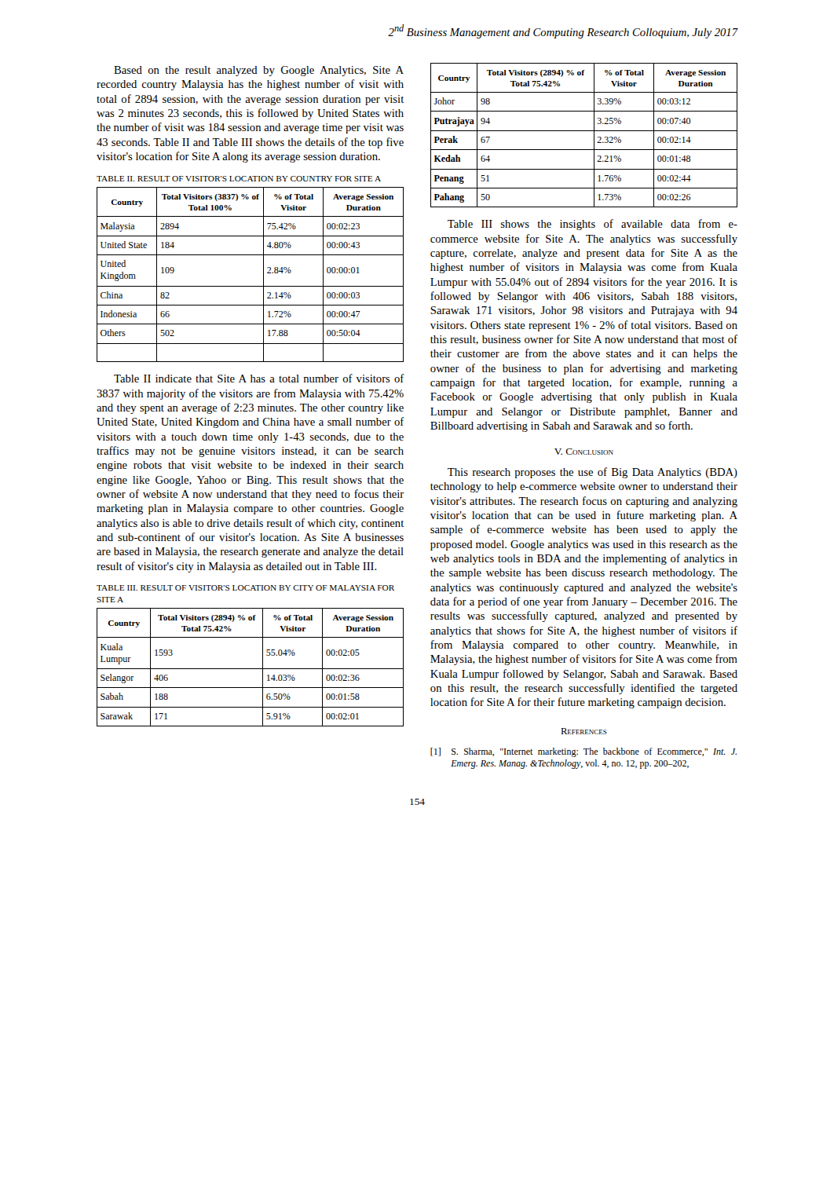2nd Business Management and Computing Research Colloquium, July 2017
Based on the result analyzed by Google Analytics, Site A recorded country Malaysia has the highest number of visit with total of 2894 session, with the average session duration per visit was 2 minutes 23 seconds, this is followed by United States with the number of visit was 184 session and average time per visit was 43 seconds. Table II and Table III shows the details of the top five visitor's location for Site A along its average session duration.
Table II. Result of Visitor's Location by Country for Site A
| Country | Total Visitors (3837) % of Total 100% | % of Total Visitor | Average Session Duration |
| --- | --- | --- | --- |
| Malaysia | 2894 | 75.42% | 00:02:23 |
| United State | 184 | 4.80% | 00:00:43 |
| United Kingdom | 109 | 2.84% | 00:00:01 |
| China | 82 | 2.14% | 00:00:03 |
| Indonesia | 66 | 1.72% | 00:00:47 |
| Others | 502 | 17.88 | 00:50:04 |
Table II indicate that Site A has a total number of visitors of 3837 with majority of the visitors are from Malaysia with 75.42% and they spent an average of 2:23 minutes. The other country like United State, United Kingdom and China have a small number of visitors with a touch down time only 1-43 seconds, due to the traffics may not be genuine visitors instead, it can be search engine robots that visit website to be indexed in their search engine like Google, Yahoo or Bing. This result shows that the owner of website A now understand that they need to focus their marketing plan in Malaysia compare to other countries. Google analytics also is able to drive details result of which city, continent and sub-continent of our visitor's location. As Site A businesses are based in Malaysia, the research generate and analyze the detail result of visitor's city in Malaysia as detailed out in Table III.
Table III. Result of Visitor's Location by City of Malaysia for Site A
| Country | Total Visitors (2894) % of Total 75.42% | % of Total Visitor | Average Session Duration |
| --- | --- | --- | --- |
| Kuala Lumpur | 1593 | 55.04% | 00:02:05 |
| Selangor | 406 | 14.03% | 00:02:36 |
| Sabah | 188 | 6.50% | 00:01:58 |
| Sarawak | 171 | 5.91% | 00:02:01 |
| Country | Total Visitors (2894) % of Total 75.42% | % of Total Visitor | Average Session Duration |
| --- | --- | --- | --- |
| Johor | 98 | 3.39% | 00:03:12 |
| Putrajaya | 94 | 3.25% | 00:07:40 |
| Perak | 67 | 2.32% | 00:02:14 |
| Kedah | 64 | 2.21% | 00:01:48 |
| Penang | 51 | 1.76% | 00:02:44 |
| Pahang | 50 | 1.73% | 00:02:26 |
Table III shows the insights of available data from e-commerce website for Site A. The analytics was successfully capture, correlate, analyze and present data for Site A as the highest number of visitors in Malaysia was come from Kuala Lumpur with 55.04% out of 2894 visitors for the year 2016. It is followed by Selangor with 406 visitors, Sabah 188 visitors, Sarawak 171 visitors, Johor 98 visitors and Putrajaya with 94 visitors. Others state represent 1% - 2% of total visitors. Based on this result, business owner for Site A now understand that most of their customer are from the above states and it can helps the owner of the business to plan for advertising and marketing campaign for that targeted location, for example, running a Facebook or Google advertising that only publish in Kuala Lumpur and Selangor or Distribute pamphlet, Banner and Billboard advertising in Sabah and Sarawak and so forth.
V. Conclusion
This research proposes the use of Big Data Analytics (BDA) technology to help e-commerce website owner to understand their visitor's attributes. The research focus on capturing and analyzing visitor's location that can be used in future marketing plan. A sample of e-commerce website has been used to apply the proposed model. Google analytics was used in this research as the web analytics tools in BDA and the implementing of analytics in the sample website has been discuss research methodology. The analytics was continuously captured and analyzed the website's data for a period of one year from January – December 2016. The results was successfully captured, analyzed and presented by analytics that shows for Site A, the highest number of visitors if from Malaysia compared to other country. Meanwhile, in Malaysia, the highest number of visitors for Site A was come from Kuala Lumpur followed by Selangor, Sabah and Sarawak. Based on this result, the research successfully identified the targeted location for Site A for their future marketing campaign decision.
References
[1] S. Sharma, "Internet marketing: The backbone of Ecommerce," Int. J. Emerg. Res. Manag. &Technology, vol. 4, no. 12, pp. 200–202,
154